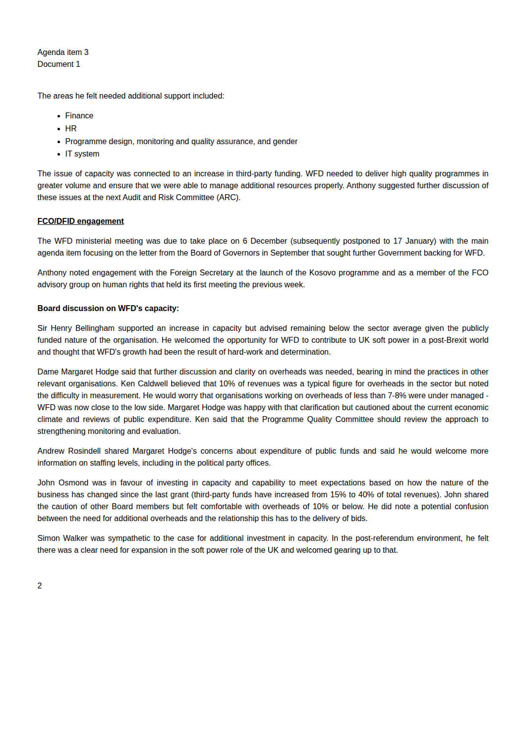Agenda item 3
Document 1
The areas he felt needed additional support included:
Finance
HR
Programme design, monitoring and quality assurance, and gender
IT system
The issue of capacity was connected to an increase in third-party funding. WFD needed to deliver high quality programmes in greater volume and ensure that we were able to manage additional resources properly. Anthony suggested further discussion of these issues at the next Audit and Risk Committee (ARC).
FCO/DFID engagement
The WFD ministerial meeting was due to take place on 6 December (subsequently postponed to 17 January) with the main agenda item focusing on the letter from the Board of Governors in September that sought further Government backing for WFD.
Anthony noted engagement with the Foreign Secretary at the launch of the Kosovo programme and as a member of the FCO advisory group on human rights that held its first meeting the previous week.
Board discussion on WFD's capacity:
Sir Henry Bellingham supported an increase in capacity but advised remaining below the sector average given the publicly funded nature of the organisation. He welcomed the opportunity for WFD to contribute to UK soft power in a post-Brexit world and thought that WFD's growth had been the result of hard-work and determination.
Dame Margaret Hodge said that further discussion and clarity on overheads was needed, bearing in mind the practices in other relevant organisations. Ken Caldwell believed that 10% of revenues was a typical figure for overheads in the sector but noted the difficulty in measurement. He would worry that organisations working on overheads of less than 7-8% were under managed - WFD was now close to the low side. Margaret Hodge was happy with that clarification but cautioned about the current economic climate and reviews of public expenditure. Ken said that the Programme Quality Committee should review the approach to strengthening monitoring and evaluation.
Andrew Rosindell shared Margaret Hodge's concerns about expenditure of public funds and said he would welcome more information on staffing levels, including in the political party offices.
John Osmond was in favour of investing in capacity and capability to meet expectations based on how the nature of the business has changed since the last grant (third-party funds have increased from 15% to 40% of total revenues). John shared the caution of other Board members but felt comfortable with overheads of 10% or below. He did note a potential confusion between the need for additional overheads and the relationship this has to the delivery of bids.
Simon Walker was sympathetic to the case for additional investment in capacity. In the post-referendum environment, he felt there was a clear need for expansion in the soft power role of the UK and welcomed gearing up to that.
2